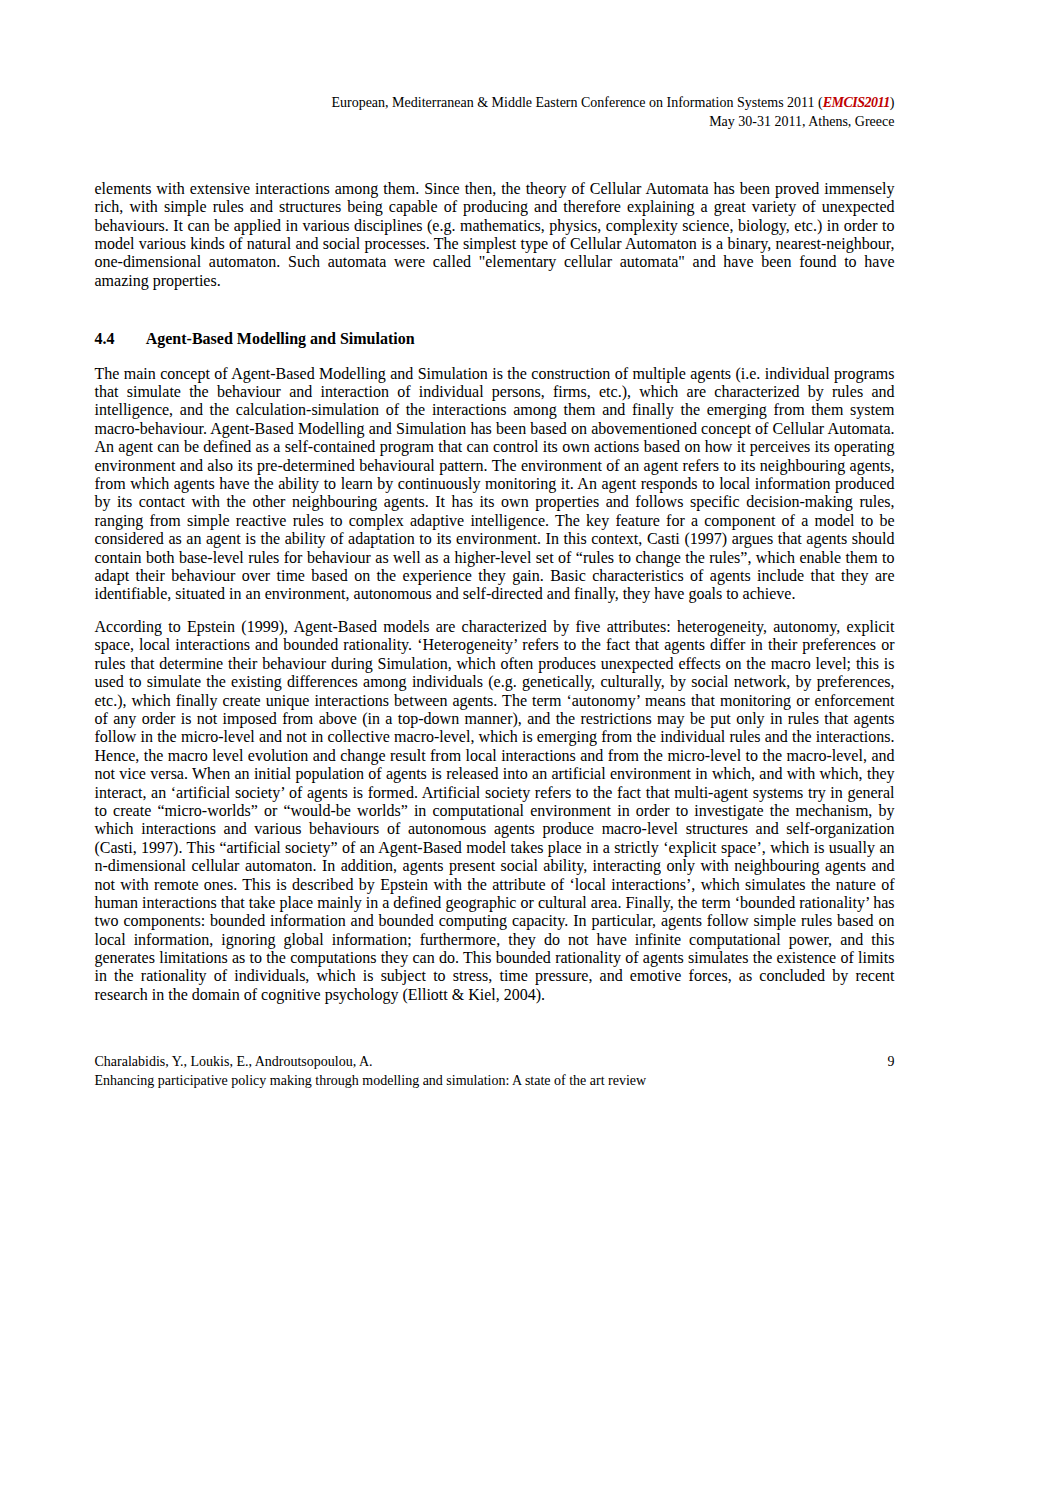European, Mediterranean & Middle Eastern Conference on Information Systems 2011 (EMCIS2011) May 30-31 2011, Athens, Greece
elements with extensive interactions among them. Since then, the theory of Cellular Automata has been proved immensely rich, with simple rules and structures being capable of producing and therefore explaining a great variety of unexpected behaviours. It can be applied in various disciplines (e.g. mathematics, physics, complexity science, biology, etc.) in order to model various kinds of natural and social processes. The simplest type of Cellular Automaton is a binary, nearest-neighbour, one-dimensional automaton. Such automata were called "elementary cellular automata" and have been found to have amazing properties.
4.4 Agent-Based Modelling and Simulation
The main concept of Agent-Based Modelling and Simulation is the construction of multiple agents (i.e. individual programs that simulate the behaviour and interaction of individual persons, firms, etc.), which are characterized by rules and intelligence, and the calculation-simulation of the interactions among them and finally the emerging from them system macro-behaviour. Agent-Based Modelling and Simulation has been based on abovementioned concept of Cellular Automata. An agent can be defined as a self-contained program that can control its own actions based on how it perceives its operating environment and also its pre-determined behavioural pattern. The environment of an agent refers to its neighbouring agents, from which agents have the ability to learn by continuously monitoring it. An agent responds to local information produced by its contact with the other neighbouring agents. It has its own properties and follows specific decision-making rules, ranging from simple reactive rules to complex adaptive intelligence. The key feature for a component of a model to be considered as an agent is the ability of adaptation to its environment. In this context, Casti (1997) argues that agents should contain both base-level rules for behaviour as well as a higher-level set of “rules to change the rules”, which enable them to adapt their behaviour over time based on the experience they gain. Basic characteristics of agents include that they are identifiable, situated in an environment, autonomous and self-directed and finally, they have goals to achieve.
According to Epstein (1999), Agent-Based models are characterized by five attributes: heterogeneity, autonomy, explicit space, local interactions and bounded rationality. ‘Heterogeneity’ refers to the fact that agents differ in their preferences or rules that determine their behaviour during Simulation, which often produces unexpected effects on the macro level; this is used to simulate the existing differences among individuals (e.g. genetically, culturally, by social network, by preferences, etc.), which finally create unique interactions between agents. The term ‘autonomy’ means that monitoring or enforcement of any order is not imposed from above (in a top-down manner), and the restrictions may be put only in rules that agents follow in the micro-level and not in collective macro-level, which is emerging from the individual rules and the interactions. Hence, the macro level evolution and change result from local interactions and from the micro-level to the macro-level, and not vice versa. When an initial population of agents is released into an artificial environment in which, and with which, they interact, an ‘artificial society’ of agents is formed. Artificial society refers to the fact that multi-agent systems try in general to create “micro-worlds” or “would-be worlds” in computational environment in order to investigate the mechanism, by which interactions and various behaviours of autonomous agents produce macro-level structures and self-organization (Casti, 1997). This “artificial society” of an Agent-Based model takes place in a strictly ‘explicit space’, which is usually an n-dimensional cellular automaton. In addition, agents present social ability, interacting only with neighbouring agents and not with remote ones. This is described by Epstein with the attribute of ‘local interactions’, which simulates the nature of human interactions that take place mainly in a defined geographic or cultural area. Finally, the term ‘bounded rationality’ has two components: bounded information and bounded computing capacity. In particular, agents follow simple rules based on local information, ignoring global information; furthermore, they do not have infinite computational power, and this generates limitations as to the computations they can do. This bounded rationality of agents simulates the existence of limits in the rationality of individuals, which is subject to stress, time pressure, and emotive forces, as concluded by recent research in the domain of cognitive psychology (Elliott & Kiel, 2004).
9 Charalabidis, Y., Loukis, E., Androutsopoulou, A.
Enhancing participative policy making through modelling and simulation: A state of the art review